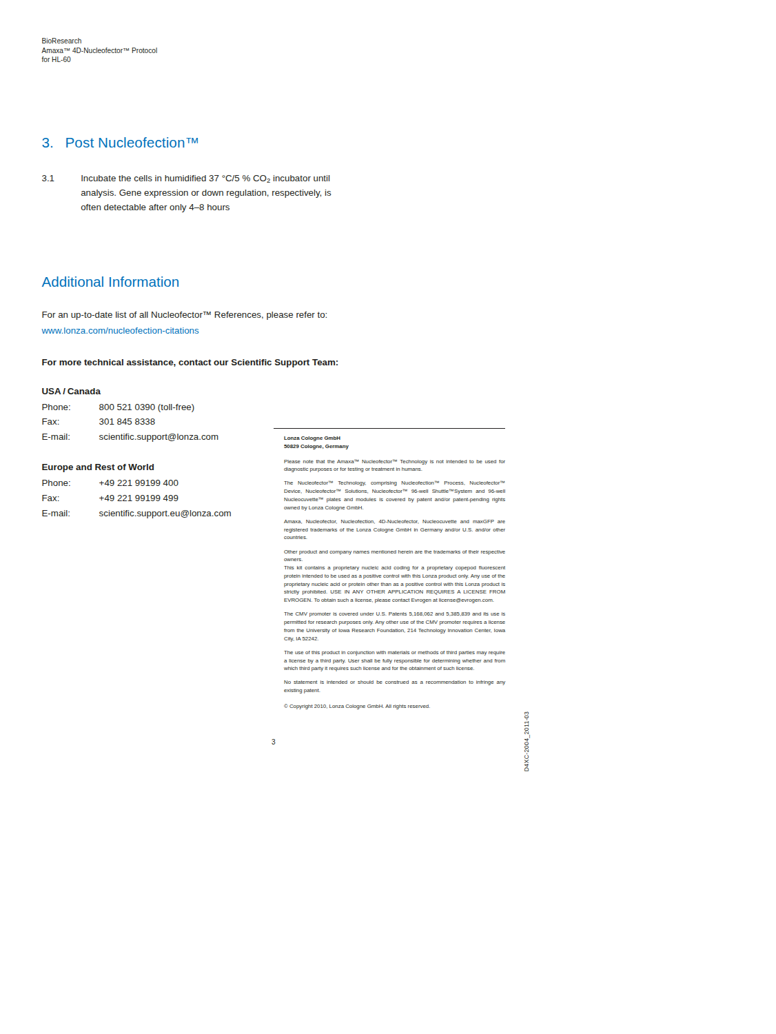BioResearch
Amaxa™ 4D-Nucleofector™ Protocol
for HL-60
3. Post Nucleofection™
3.1
Incubate the cells in humidified 37 °C/5 % CO2 incubator until analysis. Gene expression or down regulation, respectively, is often detectable after only 4–8 hours
Additional Information
For an up-to-date list of all Nucleofector™ References, please refer to:
www.lonza.com/nucleofection-citations
For more technical assistance, contact our Scientific Support Team:
USA / Canada
| Phone: | 800 521 0390 (toll-free) |
| Fax: | 301 845 8338 |
| E-mail: | scientific.support@lonza.com |
Europe and Rest of World
| Phone: | +49 221 99199 400 |
| Fax: | +49 221 99199 499 |
| E-mail: | scientific.support.eu@lonza.com |
Lonza Cologne GmbH
50829 Cologne, Germany
Please note that the Amaxa™ Nucleofector™ Technology is not intended to be used for diagnostic purposes or for testing or treatment in humans.
The Nucleofector™ Technology, comprising Nucleofection™ Process, Nucleofector™ Device, Nucleofector™ Solutions, Nucleofector™ 96-well Shuttle™System and 96-well Nucleocuvette™ plates and modules is covered by patent and/or patent-pending rights owned by Lonza Cologne GmbH.
Amaxa, Nucleofector, Nucleofection, 4D-Nucleofector, Nucleocuvette and maxGFP are registered trademarks of the Lonza Cologne GmbH in Germany and/or U.S. and/or other countries.
Other product and company names mentioned herein are the trademarks of their respective owners.
This kit contains a proprietary nucleic acid coding for a proprietary copepod fluorescent protein intended to be used as a positive control with this Lonza product only. Any use of the proprietary nucleic acid or protein other than as a positive control with this Lonza product is strictly prohibited. USE IN ANY OTHER APPLICATION REQUIRES A LICENSE FROM EVROGEN. To obtain such a license, please contact Evrogen at license@evrogen.com.
The CMV promoter is covered under U.S. Patents 5,168,062 and 5,385,839 and its use is permitted for research purposes only. Any other use of the CMV promoter requires a license from the University of Iowa Research Foundation, 214 Technology Innovation Center, Iowa City, IA 52242.
The use of this product in conjunction with materials or methods of third parties may require a license by a third party. User shall be fully responsible for determining whether and from which third party it requires such license and for the obtainment of such license.
No statement is intended or should be construed as a recommendation to infringe any existing patent.
© Copyright 2010, Lonza Cologne GmbH. All rights reserved.
D4XC-2004_2011-03
3